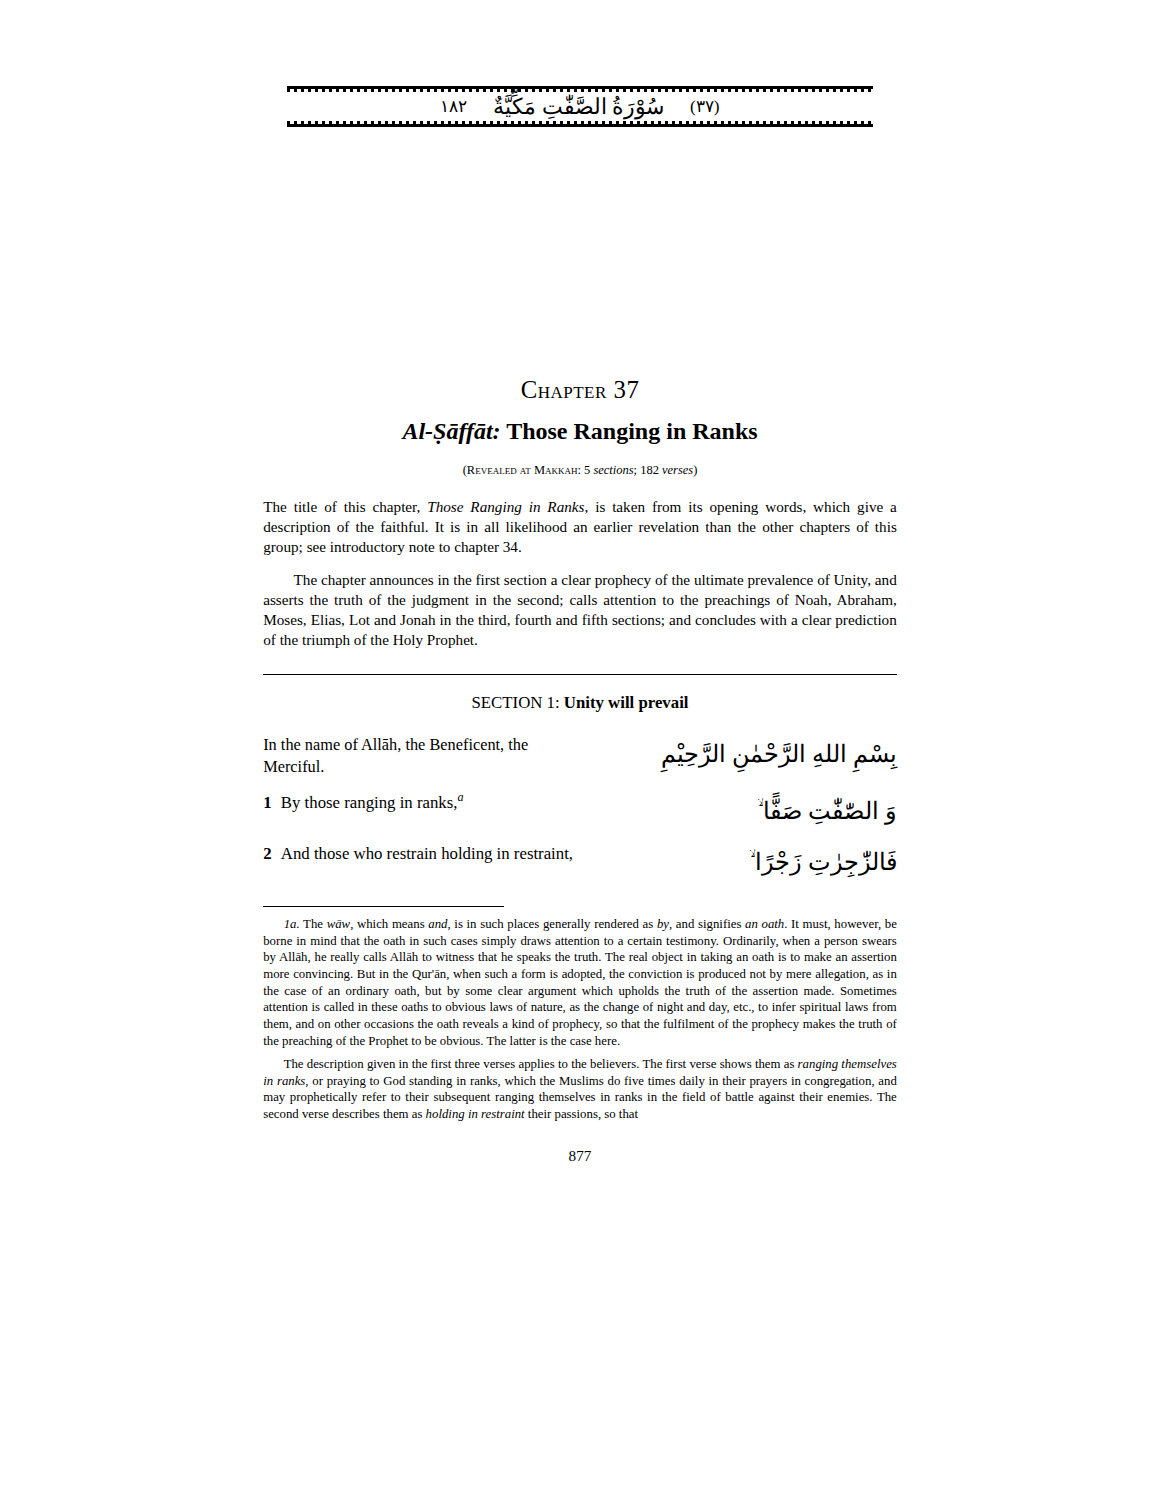(٣٧) سُوْرَةُ الصَّفّٰتِ مَكِّيَّةٌ ١٨٢
Chapter 37
Al-Ṣāffāt: Those Ranging in Ranks
(Revealed at Makkah: 5 sections; 182 verses)
The title of this chapter, Those Ranging in Ranks, is taken from its opening words, which give a description of the faithful. It is in all likelihood an earlier revelation than the other chapters of this group; see introductory note to chapter 34.
The chapter announces in the first section a clear prophecy of the ultimate prevalence of Unity, and asserts the truth of the judgment in the second; calls attention to the preachings of Noah, Abraham, Moses, Elias, Lot and Jonah in the third, fourth and fifth sections; and concludes with a clear prediction of the triumph of the Holy Prophet.
SECTION 1: Unity will prevail
In the name of Allāh, the Beneficent, the Merciful.
بِسْمِ اللهِ الرَّحْمٰنِ الرَّحِيْمِ
1 By those ranging in ranks,a
وَ الصّٰفّٰتِ صَفًّا ۙ
2 And those who restrain holding in restraint,
فَالزّٰجِرٰتِ زَجْرًا ۙ
1a. The wāw, which means and, is in such places generally rendered as by, and signifies an oath. It must, however, be borne in mind that the oath in such cases simply draws attention to a certain testimony. Ordinarily, when a person swears by Allāh, he really calls Allāh to witness that he speaks the truth. The real object in taking an oath is to make an assertion more convincing. But in the Qur'ān, when such a form is adopted, the conviction is produced not by mere allegation, as in the case of an ordinary oath, but by some clear argument which upholds the truth of the assertion made. Sometimes attention is called in these oaths to obvious laws of nature, as the change of night and day, etc., to infer spiritual laws from them, and on other occasions the oath reveals a kind of prophecy, so that the fulfilment of the prophecy makes the truth of the preaching of the Prophet to be obvious. The latter is the case here.
The description given in the first three verses applies to the believers. The first verse shows them as ranging themselves in ranks, or praying to God standing in ranks, which the Muslims do five times daily in their prayers in congregation, and may prophetically refer to their subsequent ranging themselves in ranks in the field of battle against their enemies. The second verse describes them as holding in restraint their passions, so that
877